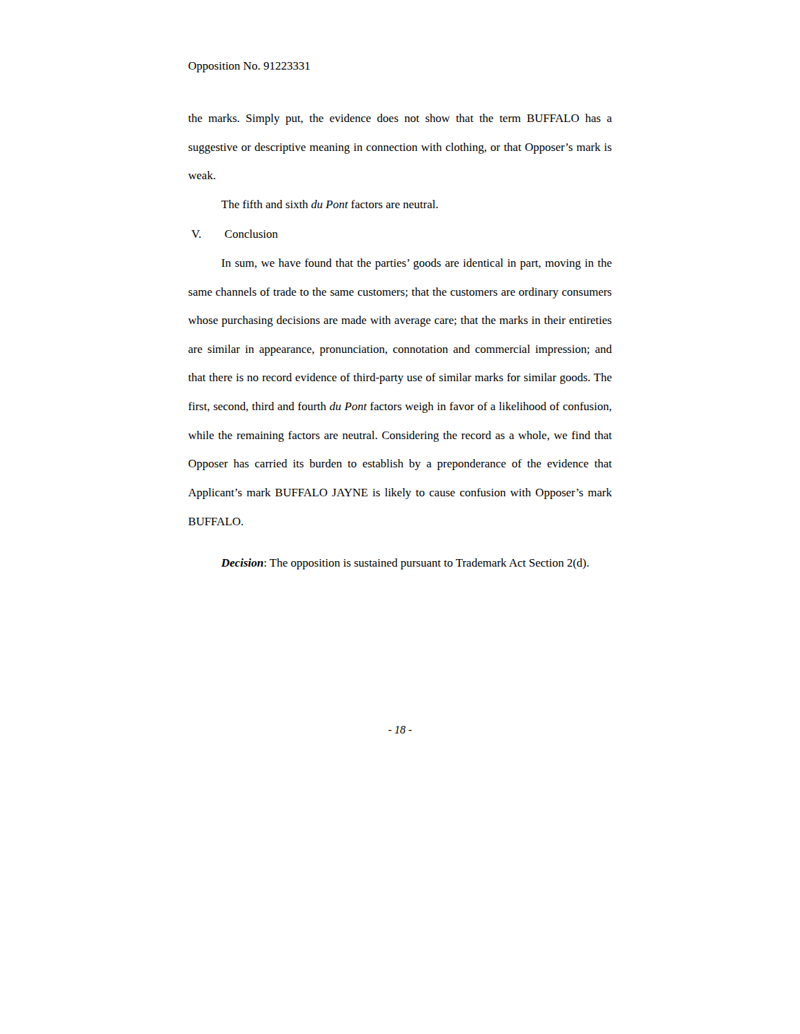Opposition No. 91223331
the marks. Simply put, the evidence does not show that the term BUFFALO has a suggestive or descriptive meaning in connection with clothing, or that Opposer’s mark is weak.
The fifth and sixth du Pont factors are neutral.
V.
Conclusion
In sum, we have found that the parties’ goods are identical in part, moving in the same channels of trade to the same customers; that the customers are ordinary consumers whose purchasing decisions are made with average care; that the marks in their entireties are similar in appearance, pronunciation, connotation and commercial impression; and that there is no record evidence of third-party use of similar marks for similar goods. The first, second, third and fourth du Pont factors weigh in favor of a likelihood of confusion, while the remaining factors are neutral. Considering the record as a whole, we find that Opposer has carried its burden to establish by a preponderance of the evidence that Applicant’s mark BUFFALO JAYNE is likely to cause confusion with Opposer’s mark BUFFALO.
Decision: The opposition is sustained pursuant to Trademark Act Section 2(d).
- 18 -